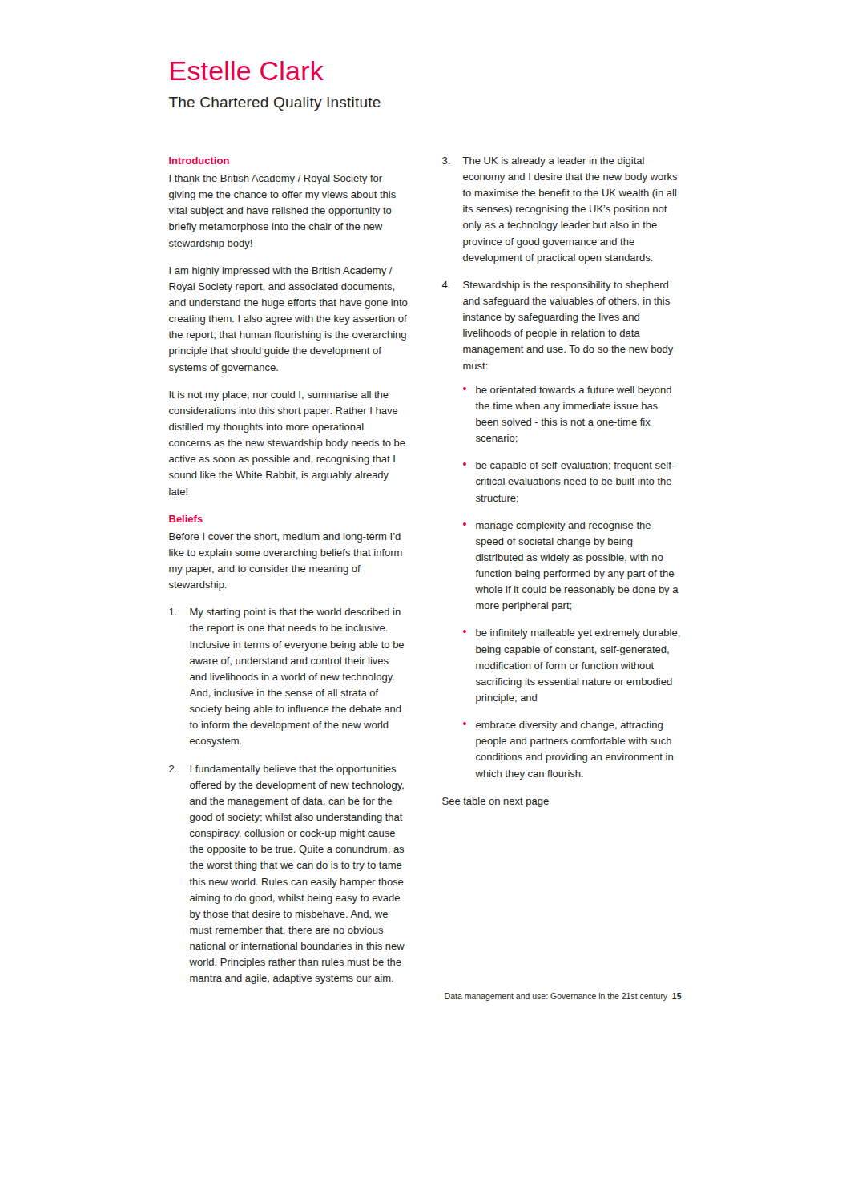Estelle Clark
The Chartered Quality Institute
Introduction
I thank the British Academy / Royal Society for giving me the chance to offer my views about this vital subject and have relished the opportunity to briefly metamorphose into the chair of the new stewardship body!
I am highly impressed with the British Academy / Royal Society report, and associated documents, and understand the huge efforts that have gone into creating them. I also agree with the key assertion of the report; that human flourishing is the overarching principle that should guide the development of systems of governance.
It is not my place, nor could I, summarise all the considerations into this short paper. Rather I have distilled my thoughts into more operational concerns as the new stewardship body needs to be active as soon as possible and, recognising that I sound like the White Rabbit, is arguably already late!
Beliefs
Before I cover the short, medium and long-term I’d like to explain some overarching beliefs that inform my paper, and to consider the meaning of stewardship.
My starting point is that the world described in the report is one that needs to be inclusive. Inclusive in terms of everyone being able to be aware of, understand and control their lives and livelihoods in a world of new technology. And, inclusive in the sense of all strata of society being able to influence the debate and to inform the development of the new world ecosystem.
I fundamentally believe that the opportunities offered by the development of new technology, and the management of data, can be for the good of society; whilst also understanding that conspiracy, collusion or cock-up might cause the opposite to be true. Quite a conundrum, as the worst thing that we can do is to try to tame this new world. Rules can easily hamper those aiming to do good, whilst being easy to evade by those that desire to misbehave. And, we must remember that, there are no obvious national or international boundaries in this new world. Principles rather than rules must be the mantra and agile, adaptive systems our aim.
The UK is already a leader in the digital economy and I desire that the new body works to maximise the benefit to the UK wealth (in all its senses) recognising the UK’s position not only as a technology leader but also in the province of good governance and the development of practical open standards.
Stewardship is the responsibility to shepherd and safeguard the valuables of others, in this instance by safeguarding the lives and livelihoods of people in relation to data management and use. To do so the new body must:
be orientated towards a future well beyond the time when any immediate issue has been solved - this is not a one-time fix scenario;
be capable of self-evaluation; frequent self-critical evaluations need to be built into the structure;
manage complexity and recognise the speed of societal change by being distributed as widely as possible, with no function being performed by any part of the whole if it could be reasonably be done by a more peripheral part;
be infinitely malleable yet extremely durable, being capable of constant, self-generated, modification of form or function without sacrificing its essential nature or embodied principle; and
embrace diversity and change, attracting people and partners comfortable with such conditions and providing an environment in which they can flourish.
See table on next page
Data management and use: Governance in the 21st century 15